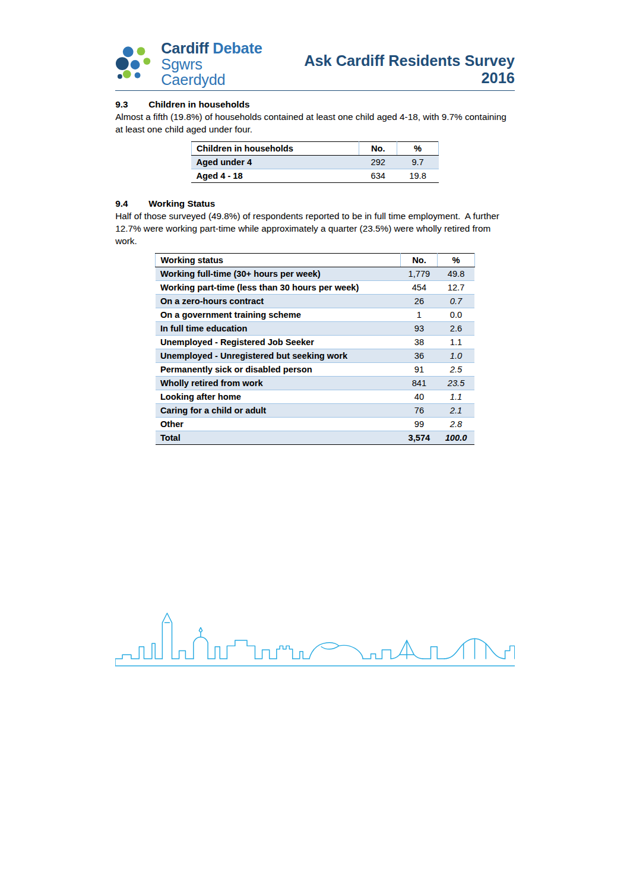Cardiff Debate
Sgwrs Caerdydd
Ask Cardiff Residents Survey 2016
9.3 Children in households
Almost a fifth (19.8%) of households contained at least one child aged 4-18, with 9.7% containing at least one child aged under four.
| Children in households | No. | % |
| --- | --- | --- |
| Aged under 4 | 292 | 9.7 |
| Aged 4 - 18 | 634 | 19.8 |
9.4 Working Status
Half of those surveyed (49.8%) of respondents reported to be in full time employment. A further 12.7% were working part-time while approximately a quarter (23.5%) were wholly retired from work.
| Working status | No. | % |
| --- | --- | --- |
| Working full-time (30+ hours per week) | 1,779 | 49.8 |
| Working part-time (less than 30 hours per week) | 454 | 12.7 |
| On a zero-hours contract | 26 | 0.7 |
| On a government training scheme | 1 | 0.0 |
| In full time education | 93 | 2.6 |
| Unemployed - Registered Job Seeker | 38 | 1.1 |
| Unemployed - Unregistered but seeking work | 36 | 1.0 |
| Permanently sick or disabled person | 91 | 2.5 |
| Wholly retired from work | 841 | 23.5 |
| Looking after home | 40 | 1.1 |
| Caring for a child or adult | 76 | 2.1 |
| Other | 99 | 2.8 |
| Total | 3,574 | 100.0 |